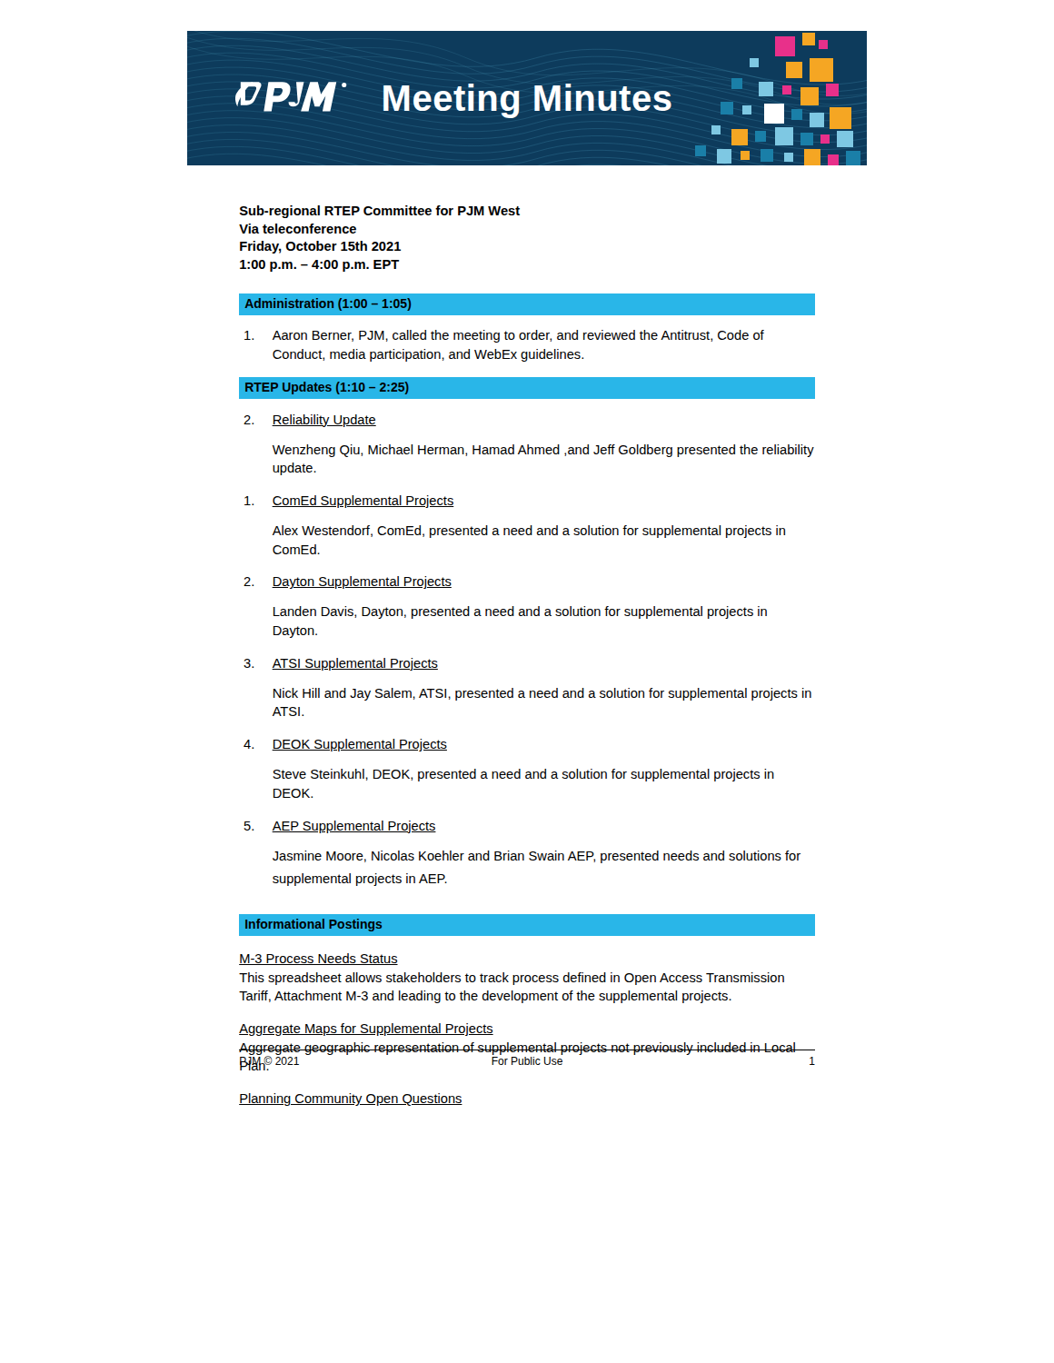Meeting Minutes
Sub-regional RTEP Committee for PJM West
Via teleconference
Friday, October 15th 2021
1:00 p.m. – 4:00 p.m. EPT
Administration (1:00 – 1:05)
Aaron Berner, PJM, called the meeting to order, and reviewed the Antitrust, Code of Conduct, media participation, and WebEx guidelines.
RTEP Updates (1:10 – 2:25)
Reliability Update
Wenzheng Qiu, Michael Herman, Hamad Ahmed ,and Jeff Goldberg presented the reliability update.
ComEd Supplemental Projects
Alex Westendorf, ComEd, presented a need and a solution for supplemental projects in ComEd.
Dayton Supplemental Projects
Landen Davis, Dayton, presented a need and a solution for supplemental projects in Dayton.
ATSI Supplemental Projects
Nick Hill and Jay Salem, ATSI, presented a need and a solution for supplemental projects in ATSI.
DEOK Supplemental Projects
Steve Steinkuhl, DEOK, presented a need and a solution for supplemental projects in DEOK.
AEP Supplemental Projects
Jasmine Moore, Nicolas Koehler and Brian Swain AEP, presented needs and solutions for
supplemental projects in AEP.
Informational Postings
M-3 Process Needs Status
This spreadsheet allows stakeholders to track process defined in Open Access Transmission Tariff, Attachment M-3 and leading to the development of the supplemental projects.
Aggregate Maps for Supplemental Projects
Aggregate geographic representation of supplemental projects not previously included in Local Plan.
Planning Community Open Questions
PJM © 2021 For Public Use 1